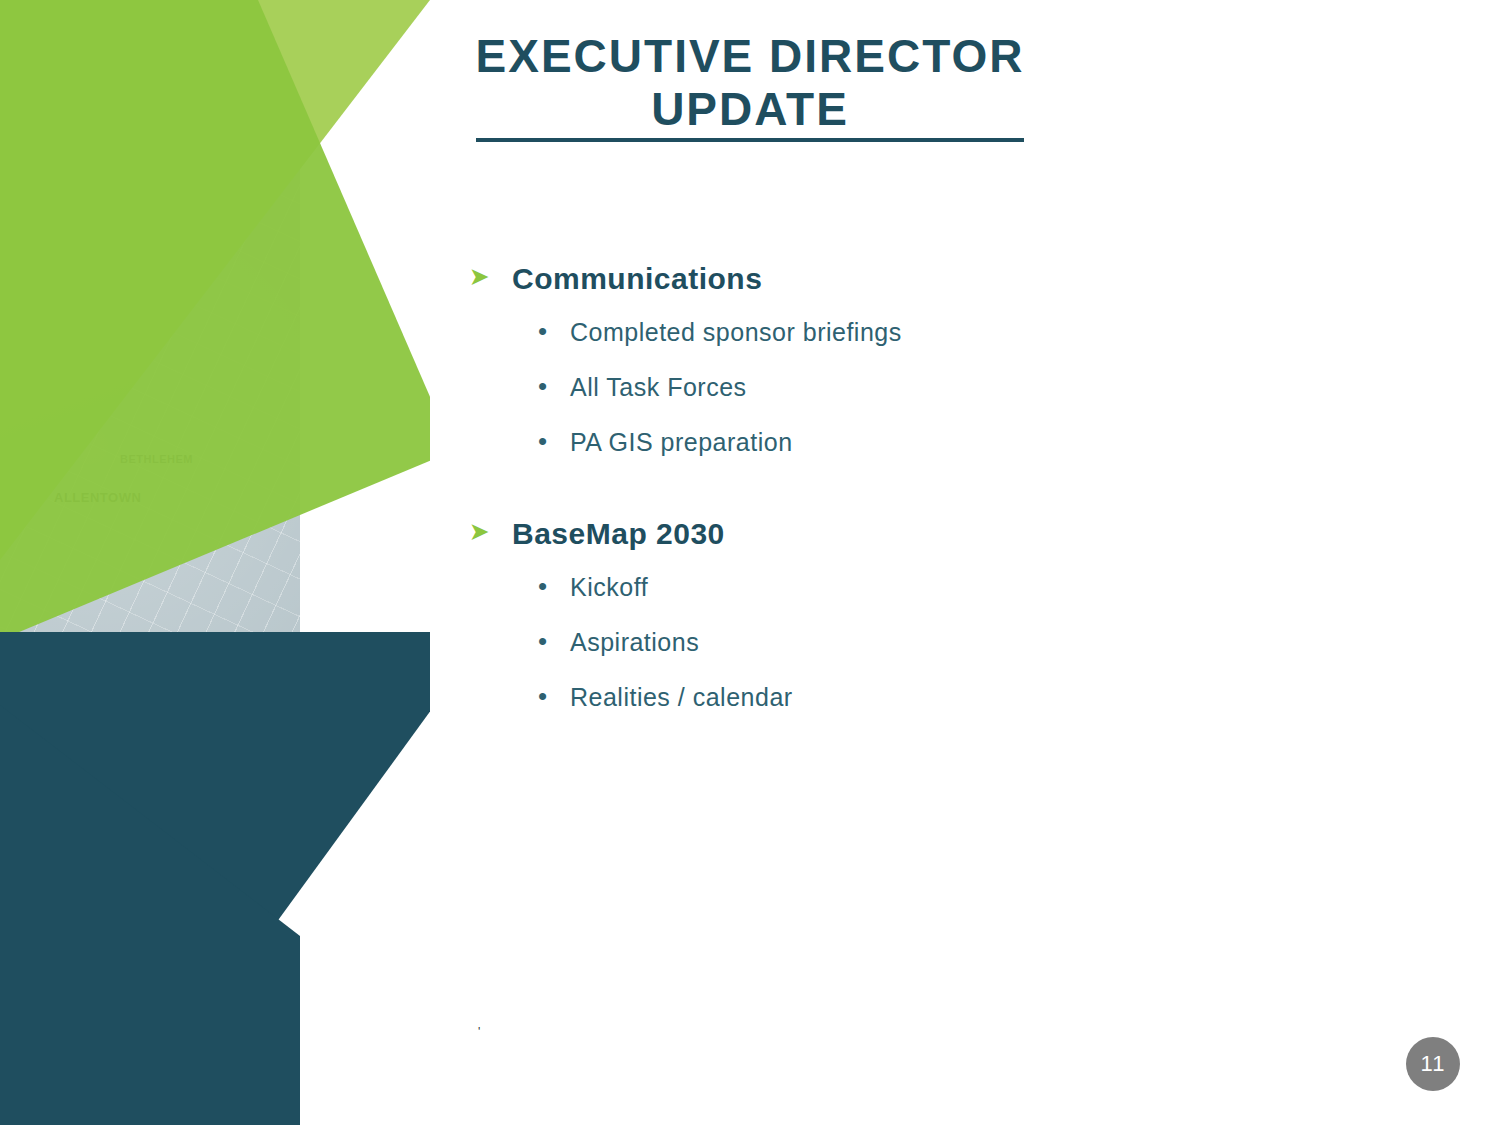Executive Director
Update
Communications
Completed sponsor briefings
All Task Forces
PA GIS preparation
BaseMap 2030
Kickoff
Aspirations
Realities / calendar
'
11